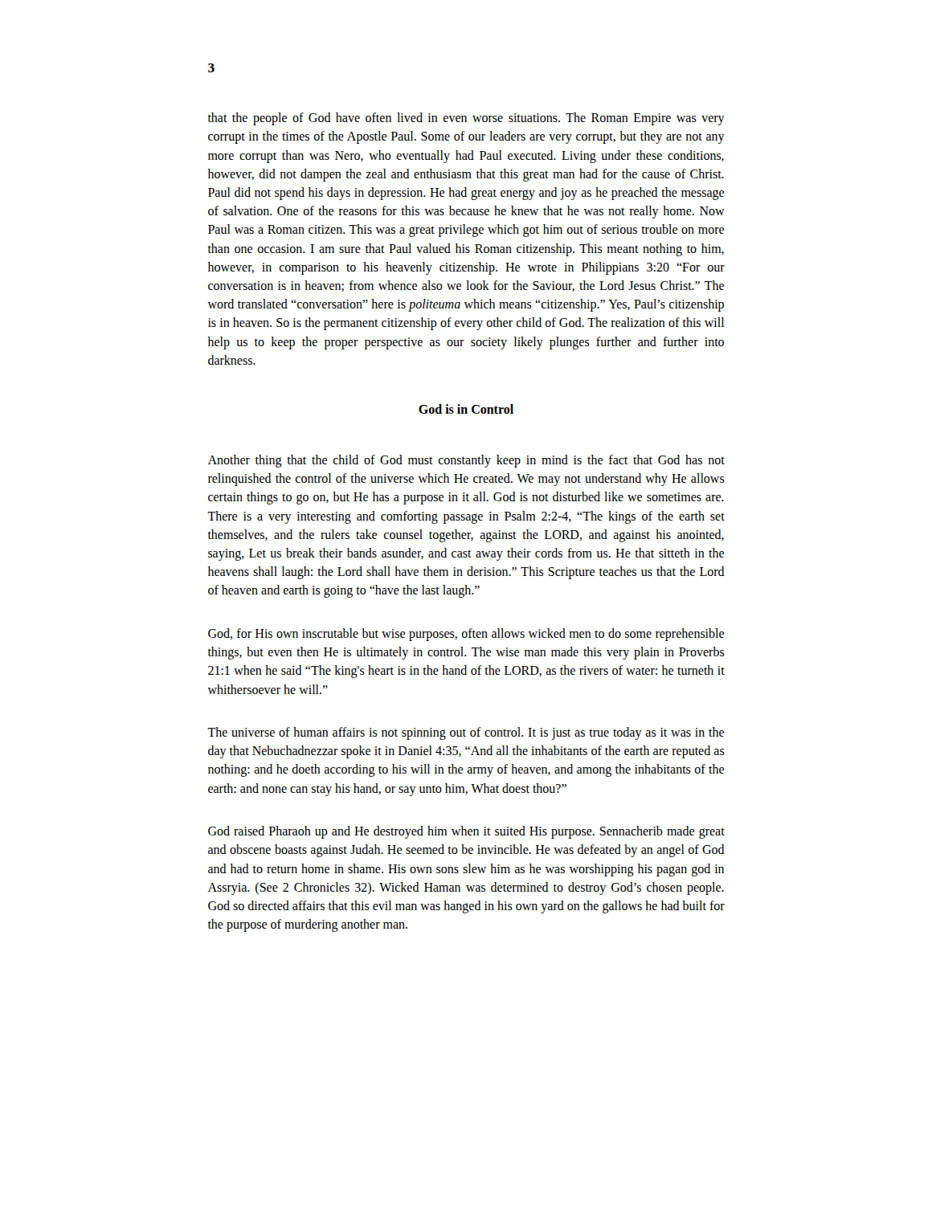3
that the people of God have often lived in even worse situations. The Roman Empire was very corrupt in the times of the Apostle Paul. Some of our leaders are very corrupt, but they are not any more corrupt than was Nero, who eventually had Paul executed. Living under these conditions, however, did not dampen the zeal and enthusiasm that this great man had for the cause of Christ. Paul did not spend his days in depression. He had great energy and joy as he preached the message of salvation. One of the reasons for this was because he knew that he was not really home. Now Paul was a Roman citizen. This was a great privilege which got him out of serious trouble on more than one occasion. I am sure that Paul valued his Roman citizenship. This meant nothing to him, however, in comparison to his heavenly citizenship. He wrote in Philippians 3:20 “For our conversation is in heaven; from whence also we look for the Saviour, the Lord Jesus Christ.” The word translated “conversation” here is politeuma which means “citizenship.” Yes, Paul’s citizenship is in heaven. So is the permanent citizenship of every other child of God. The realization of this will help us to keep the proper perspective as our society likely plunges further and further into darkness.
God is in Control
Another thing that the child of God must constantly keep in mind is the fact that God has not relinquished the control of the universe which He created. We may not understand why He allows certain things to go on, but He has a purpose in it all. God is not disturbed like we sometimes are. There is a very interesting and comforting passage in Psalm 2:2-4, “The kings of the earth set themselves, and the rulers take counsel together, against the LORD, and against his anointed, saying, Let us break their bands asunder, and cast away their cords from us. He that sitteth in the heavens shall laugh: the Lord shall have them in derision.” This Scripture teaches us that the Lord of heaven and earth is going to “have the last laugh.”
God, for His own inscrutable but wise purposes, often allows wicked men to do some reprehensible things, but even then He is ultimately in control. The wise man made this very plain in Proverbs 21:1 when he said “The king's heart is in the hand of the LORD, as the rivers of water: he turneth it whithersoever he will.”
The universe of human affairs is not spinning out of control. It is just as true today as it was in the day that Nebuchadnezzar spoke it in Daniel 4:35, “And all the inhabitants of the earth are reputed as nothing: and he doeth according to his will in the army of heaven, and among the inhabitants of the earth: and none can stay his hand, or say unto him, What doest thou?”
God raised Pharaoh up and He destroyed him when it suited His purpose. Sennacherib made great and obscene boasts against Judah. He seemed to be invincible. He was defeated by an angel of God and had to return home in shame. His own sons slew him as he was worshipping his pagan god in Assryia. (See 2 Chronicles 32). Wicked Haman was determined to destroy God’s chosen people. God so directed affairs that this evil man was hanged in his own yard on the gallows he had built for the purpose of murdering another man.